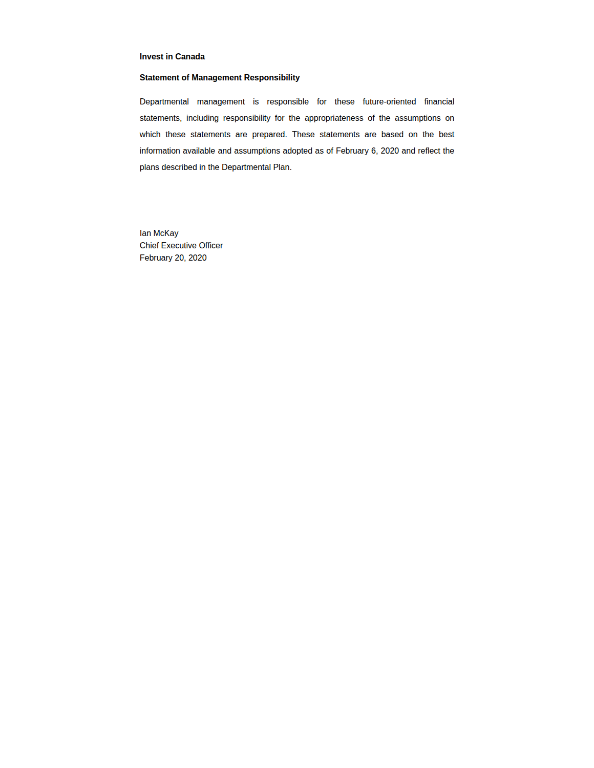Invest in Canada
Statement of Management Responsibility
Departmental management is responsible for these future-oriented financial statements, including responsibility for the appropriateness of the assumptions on which these statements are prepared. These statements are based on the best information available and assumptions adopted as of February 6, 2020 and reflect the plans described in the Departmental Plan.
Ian McKay
Chief Executive Officer
February 20, 2020